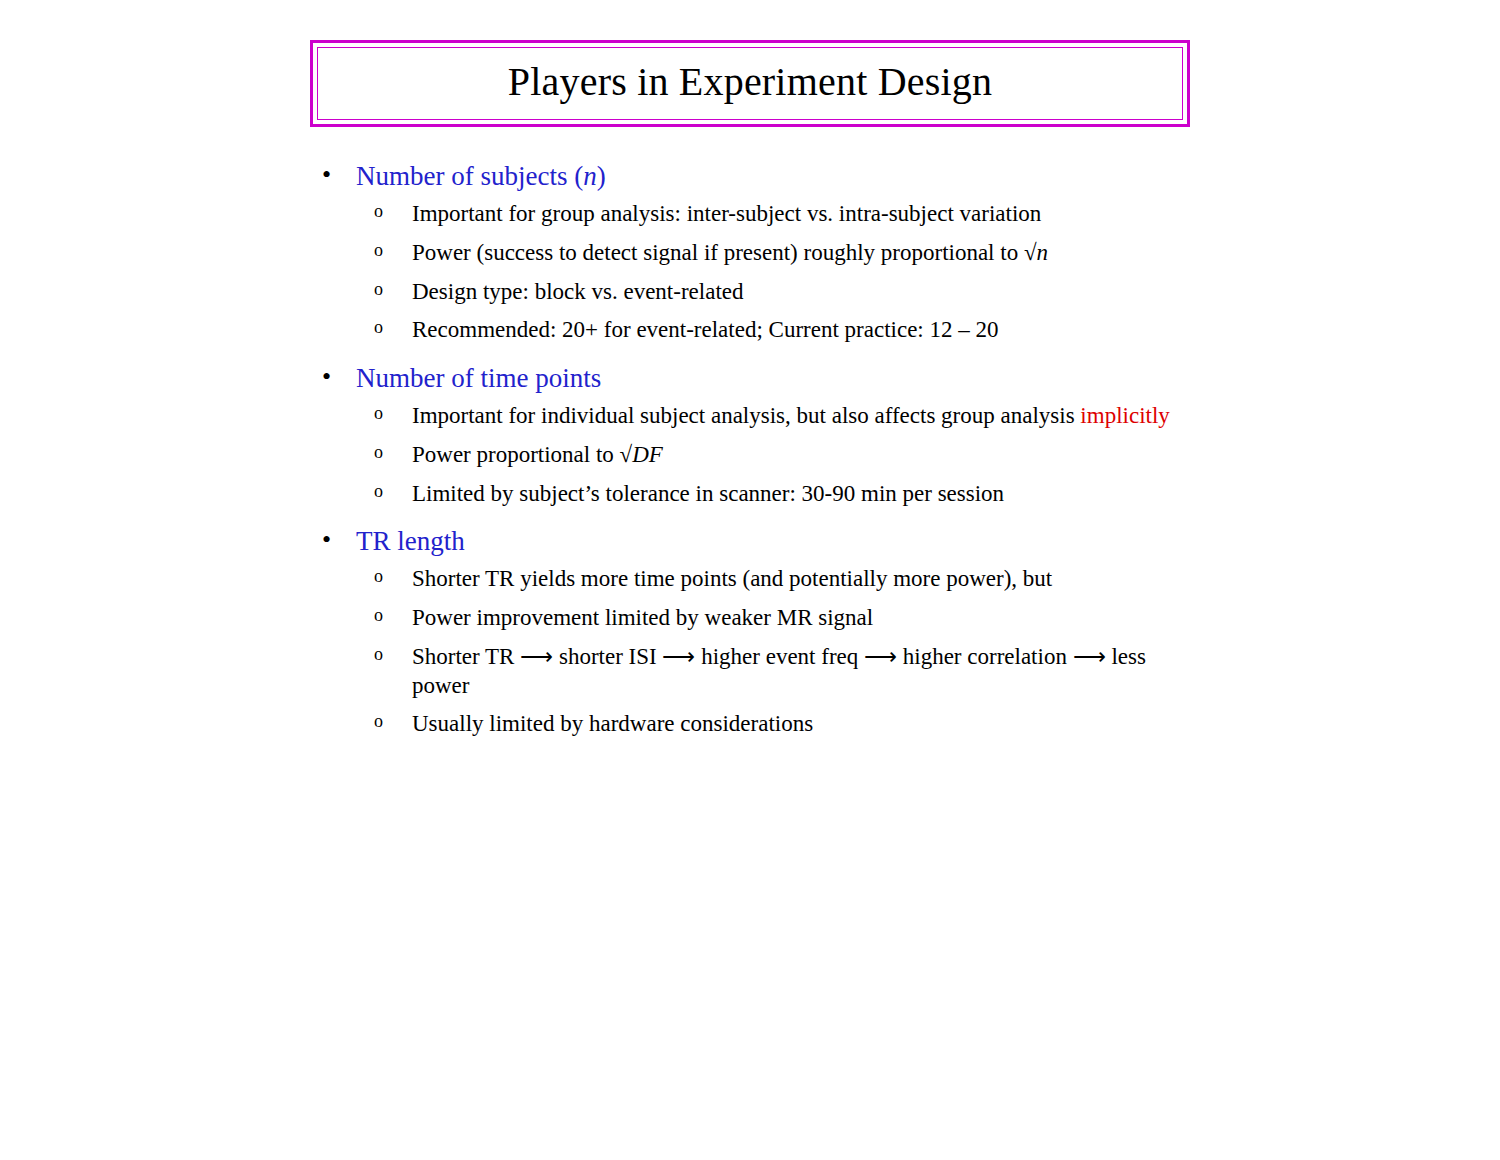Players in Experiment Design
• Number of subjects (n)
o Important for group analysis: inter-subject vs. intra-subject variation
o Power (success to detect signal if present) roughly proportional to √n
o Design type: block vs. event-related
o Recommended: 20+ for event-related; Current practice: 12 – 20
• Number of time points
o Important for individual subject analysis, but also affects group analysis implicitly
o Power proportional to √DF
o Limited by subject’s tolerance in scanner: 30-90 min per session
• TR length
o Shorter TR yields more time points (and potentially more power), but
o Power improvement limited by weaker MR signal
o Shorter TR ⟶ shorter ISI ⟶ higher event freq ⟶ higher correlation ⟶ less power
o Usually limited by hardware considerations